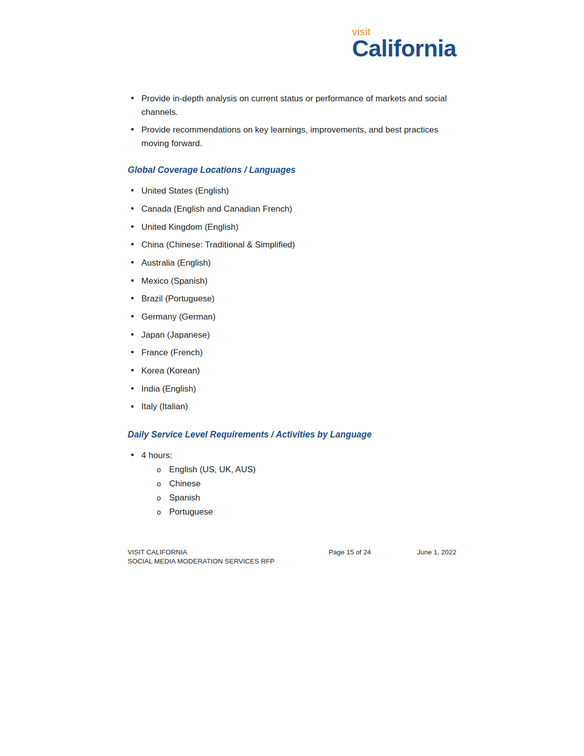visit California
Provide in-depth analysis on current status or performance of markets and social channels.
Provide recommendations on key learnings, improvements, and best practices moving forward.
Global Coverage Locations / Languages
United States (English)
Canada (English and Canadian French)
United Kingdom (English)
China (Chinese: Traditional & Simplified)
Australia (English)
Mexico (Spanish)
Brazil (Portuguese)
Germany (German)
Japan (Japanese)
France (French)
Korea (Korean)
India (English)
Italy (Italian)
Daily Service Level Requirements / Activities by Language
4 hours:
English (US, UK, AUS)
Chinese
Spanish
Portuguese
VISIT CALIFORNIA SOCIAL MEDIA MODERATION SERVICES RFP
Page 15 of 24
June 1, 2022